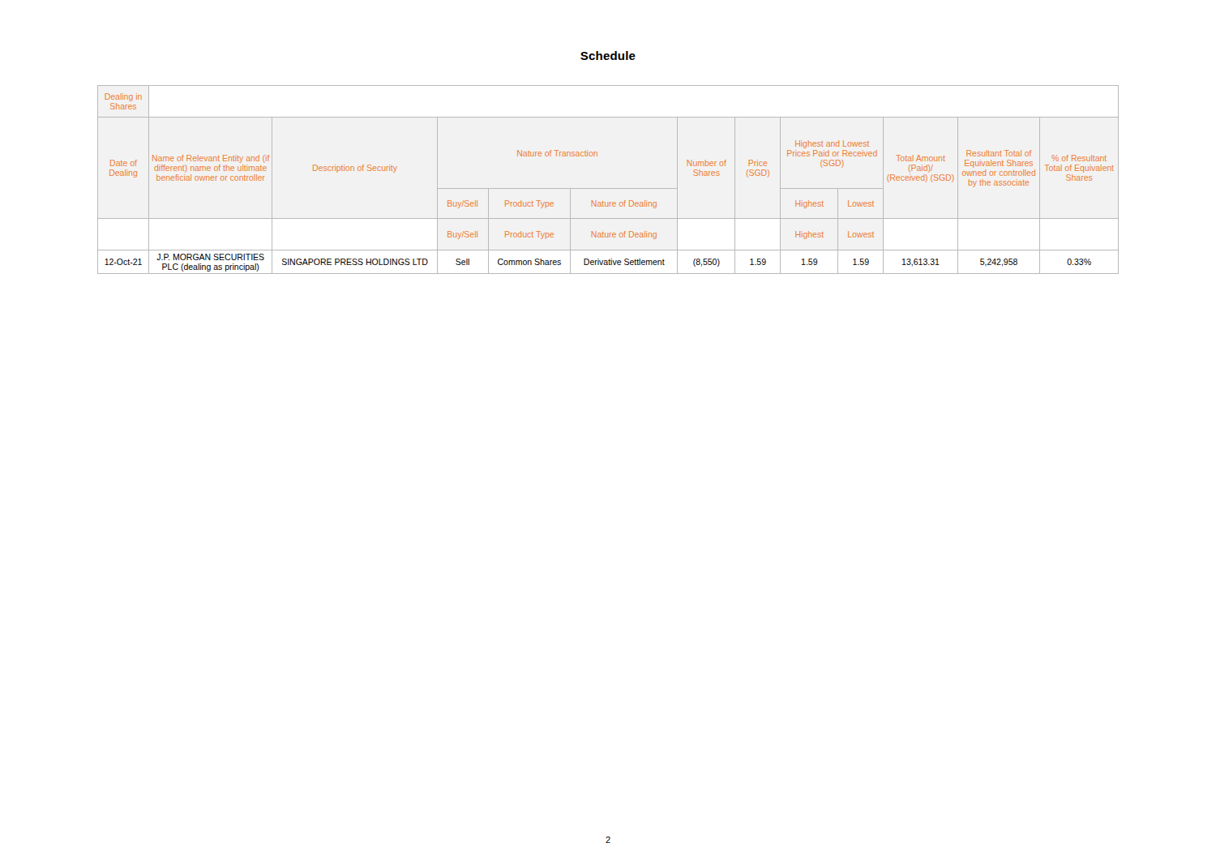Schedule
| Dealing in Shares | |
| Date of Dealing | Name of Relevant Entity and (if different) name of the ultimate beneficial owner or controller | Description of Security | Nature of Transaction | Number of Shares | Price (SGD) | Highest and Lowest Prices Paid or Received (SGD) | Total Amount (Paid)/ (Received) (SGD) | Resultant Total of Equivalent Shares owned or controlled by the associate | % of Resultant Total of Equivalent Shares |
| Buy/Sell | Product Type | Nature of Dealing | Highest | Lowest |
| | | | Buy/Sell | Product Type | Nature of Dealing | | | Highest | Lowest | | | |
| 12-Oct-21 | J.P. MORGAN SECURITIES PLC (dealing as principal) | SINGAPORE PRESS HOLDINGS LTD | Sell | Common Shares | Derivative Settlement | (8,550) | 1.59 | 1.59 | 1.59 | 13,613.31 | 5,242,958 | 0.33% |
2